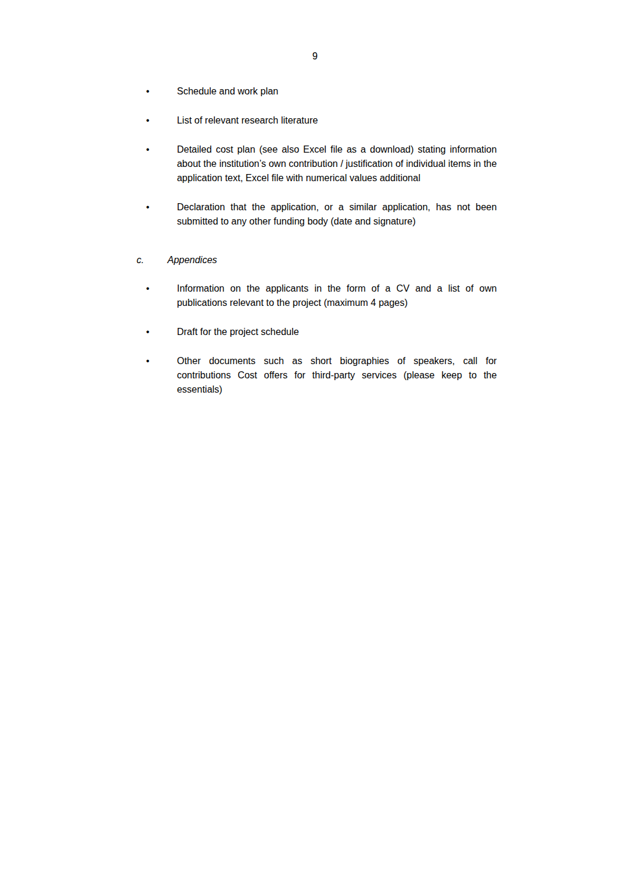9
Schedule and work plan
List of relevant research literature
Detailed cost plan (see also Excel file as a download) stating information about the institution’s own contribution / justification of individual items in the application text, Excel file with numerical values additional
Declaration that the application, or a similar application, has not been submitted to any other funding body (date and signature)
c. Appendices
Information on the applicants in the form of a CV and a list of own publications relevant to the project (maximum 4 pages)
Draft for the project schedule
Other documents such as short biographies of speakers, call for contributions Cost offers for third-party services (please keep to the essentials)